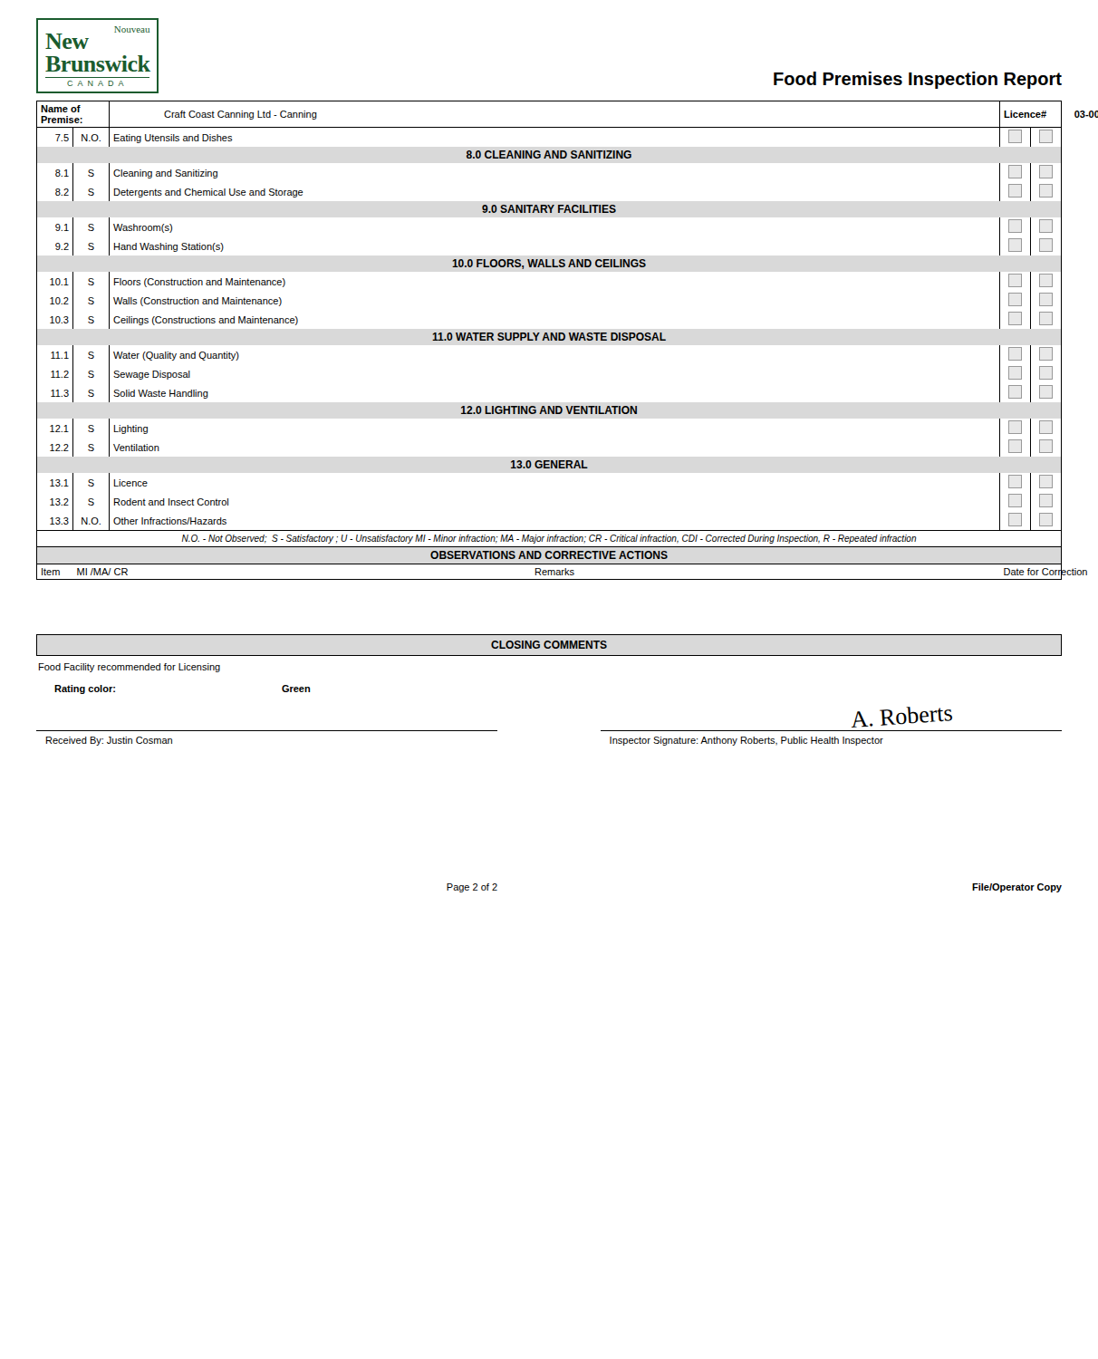Nouveau
New
Brunswick
CANADA
Food Premises Inspection Report
| Name of Premise: | Craft Coast Canning Ltd - Canning | Licence# 03-006273 |
| 7.5 | N.O. | Eating Utensils and Dishes | | |
| 8.0 CLEANING AND SANITIZING |
| 8.1 | S | Cleaning and Sanitizing | | |
| 8.2 | S | Detergents and Chemical Use and Storage | | |
| 9.0 SANITARY FACILITIES |
| 9.1 | S | Washroom(s) | | |
| 9.2 | S | Hand Washing Station(s) | | |
| 10.0 FLOORS, WALLS AND CEILINGS |
| 10.1 | S | Floors (Construction and Maintenance) | | |
| 10.2 | S | Walls (Construction and Maintenance) | | |
| 10.3 | S | Ceilings (Constructions and Maintenance) | | |
| 11.0 WATER SUPPLY AND WASTE DISPOSAL |
| 11.1 | S | Water (Quality and Quantity) | | |
| 11.2 | S | Sewage Disposal | | |
| 11.3 | S | Solid Waste Handling | | |
| 12.0 LIGHTING AND VENTILATION |
| 12.1 | S | Lighting | | |
| 12.2 | S | Ventilation | | |
| 13.0 GENERAL |
| 13.1 | S | Licence | | |
| 13.2 | S | Rodent and Insect Control | | |
| 13.3 | N.O. | Other Infractions/Hazards | | |
| N.O. - Not Observed; S - Satisfactory ; U - Unsatisfactory MI - Minor infraction; MA - Major infraction; CR - Critical infraction, CDI - Corrected During Inspection, R - Repeated infraction |
| OBSERVATIONS AND CORRECTIVE ACTIONS |
| Item | MI /MA/ CR | Remarks | Date for Correction |
CLOSING COMMENTS
Food Facility recommended for Licensing
Rating color: Green
Received By: Justin Cosman
A. Roberts
Inspector Signature: Anthony Roberts, Public Health Inspector
Page 2 of 2
File/Operator Copy